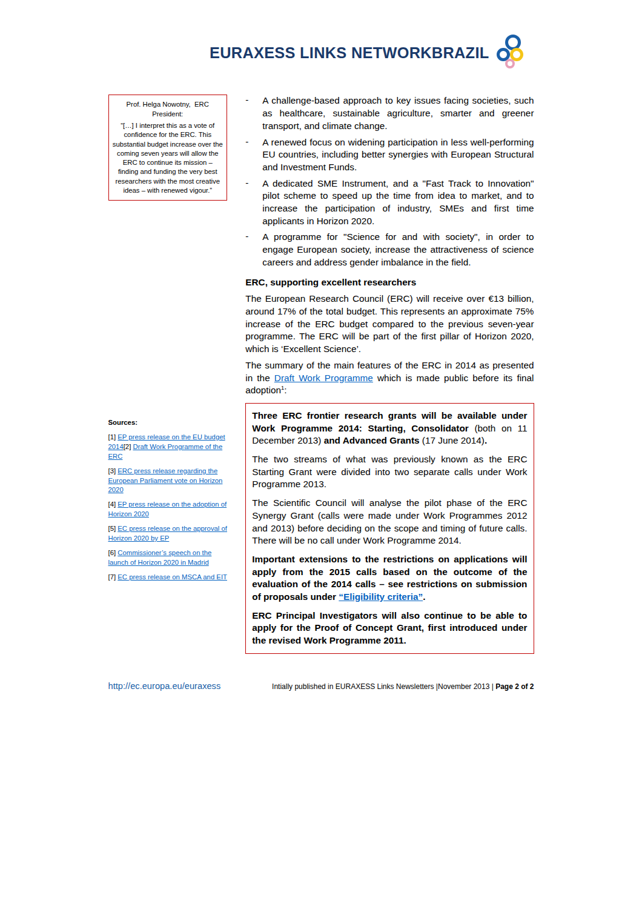EURAXESS LINKS NETWORKBRAZIL
Prof. Helga Nowotny, ERC President:
“[…] I interpret this as a vote of confidence for the ERC. This substantial budget increase over the coming seven years will allow the ERC to continue its mission – finding and funding the very best researchers with the most creative ideas – with renewed vigour.”
Sources:
[1] EP press release on the EU budget 2014[2] Draft Work Programme of the ERC
[3] ERC press release regarding the European Parliament vote on Horizon 2020
[4] EP press release on the adoption of Horizon 2020
[5] EC press release on the approval of Horizon 2020 by EP
[6] Commissioner’s speech on the launch of Horizon 2020 in Madrid
[7] EC press release on MSCA and EIT
-
A challenge-based approach to key issues facing societies, such as healthcare, sustainable agriculture, smarter and greener transport, and climate change.
-
A renewed focus on widening participation in less well-performing EU countries, including better synergies with European Structural and Investment Funds.
-
A dedicated SME Instrument, and a "Fast Track to Innovation" pilot scheme to speed up the time from idea to market, and to increase the participation of industry, SMEs and first time applicants in Horizon 2020.
-
A programme for "Science for and with society", in order to engage European society, increase the attractiveness of science careers and address gender imbalance in the field.
ERC, supporting excellent researchers
The European Research Council (ERC) will receive over €13 billion, around 17% of the total budget. This represents an approximate 75% increase of the ERC budget compared to the previous seven-year programme. The ERC will be part of the first pillar of Horizon 2020, which is ‘Excellent Science’.
The summary of the main features of the ERC in 2014 as presented in the Draft Work Programme which is made public before its final adoption1:
Three ERC frontier research grants will be available under Work Programme 2014: Starting, Consolidator (both on 11 December 2013) and Advanced Grants (17 June 2014).
The two streams of what was previously known as the ERC Starting Grant were divided into two separate calls under Work Programme 2013.
The Scientific Council will analyse the pilot phase of the ERC Synergy Grant (calls were made under Work Programmes 2012 and 2013) before deciding on the scope and timing of future calls. There will be no call under Work Programme 2014.
Important extensions to the restrictions on applications will apply from the 2015 calls based on the outcome of the evaluation of the 2014 calls – see restrictions on submission of proposals under “Eligibility criteria”.
ERC Principal Investigators will also continue to be able to apply for the Proof of Concept Grant, first introduced under the revised Work Programme 2011.
http://ec.europa.eu/euraxess
Intially published in EURAXESS Links Newsletters |November 2013 | Page 2 of 2